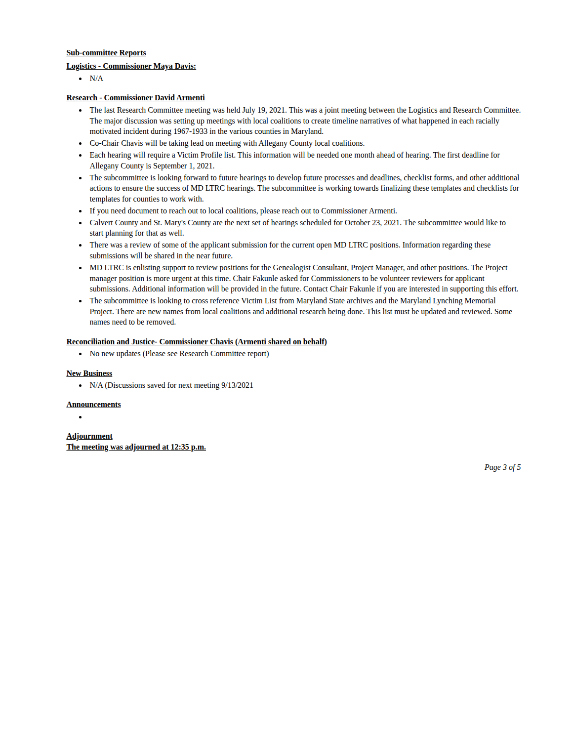Sub-committee Reports
Logistics - Commissioner Maya Davis:
N/A
Research - Commissioner David Armenti
The last Research Committee meeting was held July 19, 2021. This was a joint meeting between the Logistics and Research Committee. The major discussion was setting up meetings with local coalitions to create timeline narratives of what happened in each racially motivated incident during 1967-1933 in the various counties in Maryland.
Co-Chair Chavis will be taking lead on meeting with Allegany County local coalitions.
Each hearing will require a Victim Profile list. This information will be needed one month ahead of hearing. The first deadline for Allegany County is September 1, 2021.
The subcommittee is looking forward to future hearings to develop future processes and deadlines, checklist forms, and other additional actions to ensure the success of MD LTRC hearings. The subcommittee is working towards finalizing these templates and checklists for templates for counties to work with.
If you need document to reach out to local coalitions, please reach out to Commissioner Armenti.
Calvert County and St. Mary's County are the next set of hearings scheduled for October 23, 2021. The subcommittee would like to start planning for that as well.
There was a review of some of the applicant submission for the current open MD LTRC positions. Information regarding these submissions will be shared in the near future.
MD LTRC is enlisting support to review positions for the Genealogist Consultant, Project Manager, and other positions. The Project manager position is more urgent at this time. Chair Fakunle asked for Commissioners to be volunteer reviewers for applicant submissions. Additional information will be provided in the future. Contact Chair Fakunle if you are interested in supporting this effort.
The subcommittee is looking to cross reference Victim List from Maryland State archives and the Maryland Lynching Memorial Project. There are new names from local coalitions and additional research being done. This list must be updated and reviewed. Some names need to be removed.
Reconciliation and Justice- Commissioner Chavis (Armenti shared on behalf)
No new updates (Please see Research Committee report)
New Business
N/A (Discussions saved for next meeting 9/13/2021
Announcements
Adjournment
The meeting was adjourned at 12:35 p.m.
Page 3 of 5